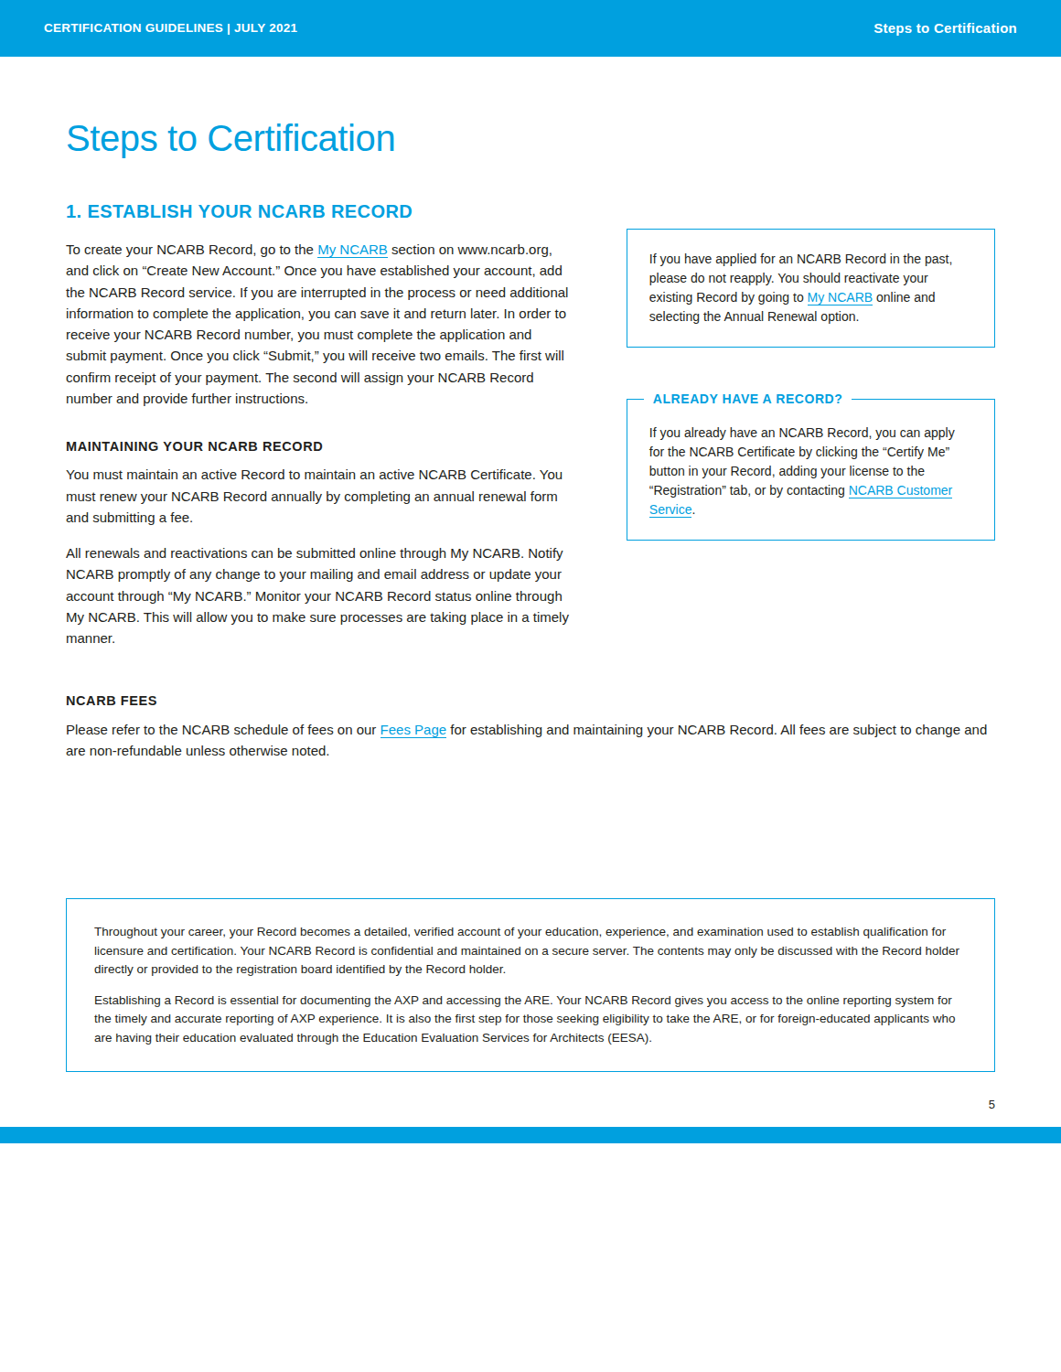Certification Guidelines | July 2021
Steps to Certification
Steps to Certification
1. Establish Your NCARB Record
To create your NCARB Record, go to the My NCARB section on www.ncarb.org, and click on “Create New Account.” Once you have established your account, add the NCARB Record service. If you are interrupted in the process or need additional information to complete the application, you can save it and return later. In order to receive your NCARB Record number, you must complete the application and submit payment. Once you click “Submit,” you will receive two emails. The first will confirm receipt of your payment. The second will assign your NCARB Record number and provide further instructions.
Maintaining Your NCARB Record
You must maintain an active Record to maintain an active NCARB Certificate. You must renew your NCARB Record annually by completing an annual renewal form and submitting a fee.
All renewals and reactivations can be submitted online through My NCARB. Notify NCARB promptly of any change to your mailing and email address or update your account through “My NCARB.” Monitor your NCARB Record status online through My NCARB. This will allow you to make sure processes are taking place in a timely manner.
If you have applied for an NCARB Record in the past, please do not reapply. You should reactivate your existing Record by going to My NCARB online and selecting the Annual Renewal option.
Already Have a Record?
If you already have an NCARB Record, you can apply for the NCARB Certificate by clicking the “Certify Me” button in your Record, adding your license to the “Registration” tab, or by contacting NCARB Customer Service.
NCARB Fees
Please refer to the NCARB schedule of fees on our Fees Page for establishing and maintaining your NCARB Record. All fees are subject to change and are non-refundable unless otherwise noted.
Throughout your career, your Record becomes a detailed, verified account of your education, experience, and examination used to establish qualification for licensure and certification. Your NCARB Record is confidential and maintained on a secure server. The contents may only be discussed with the Record holder directly or provided to the registration board identified by the Record holder.
Establishing a Record is essential for documenting the AXP and accessing the ARE. Your NCARB Record gives you access to the online reporting system for the timely and accurate reporting of AXP experience. It is also the first step for those seeking eligibility to take the ARE, or for foreign-educated applicants who are having their education evaluated through the Education Evaluation Services for Architects (EESA).
5